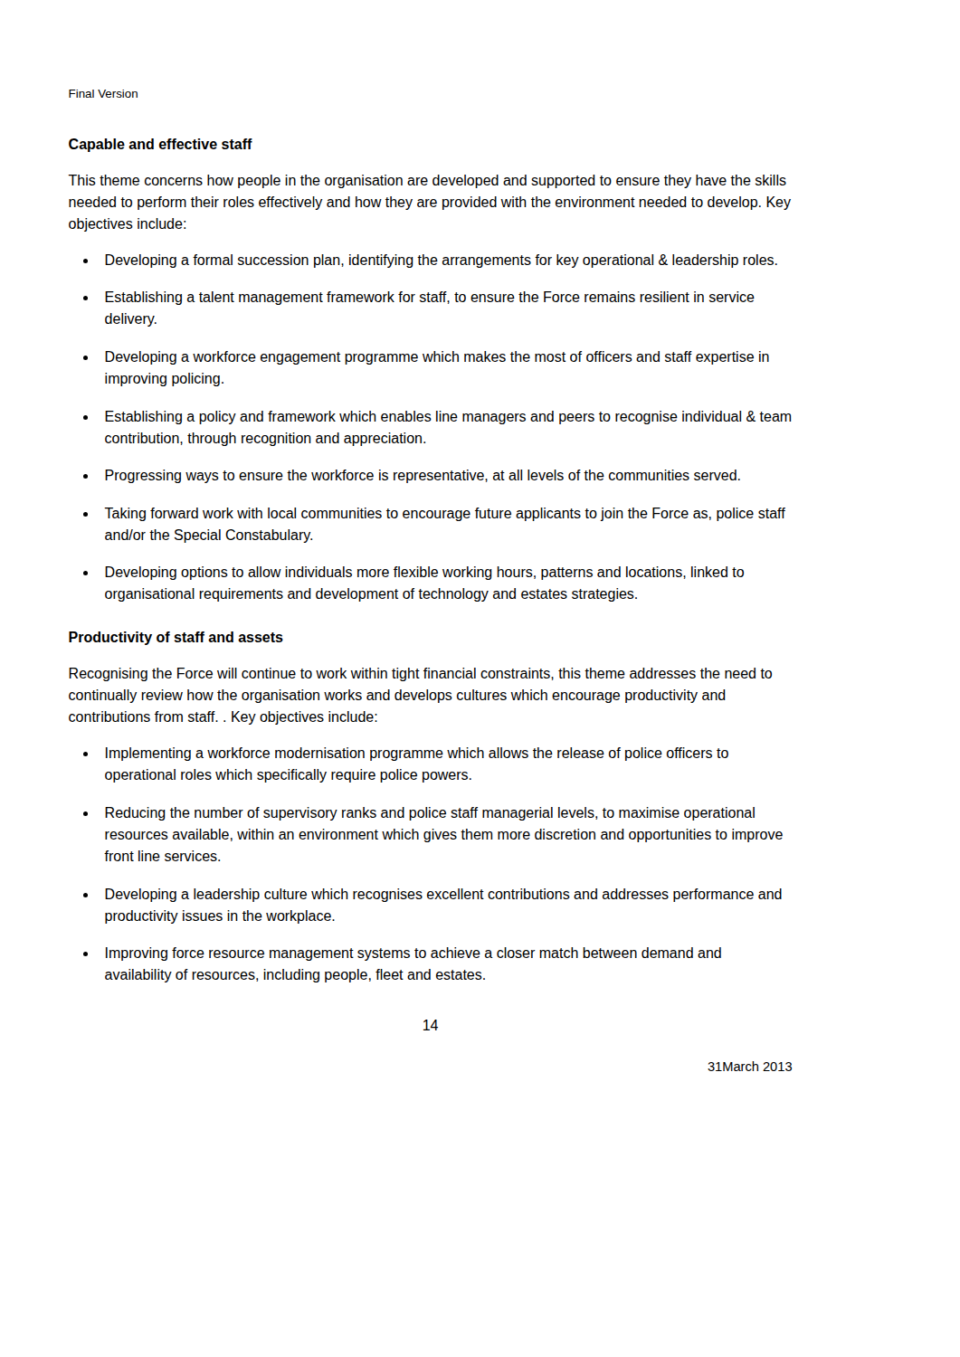Final Version
Capable and effective staff
This theme concerns how people in the organisation are developed and supported to ensure they have the skills needed to perform their roles effectively and how they are provided with the environment needed to develop. Key objectives include:
Developing a formal succession plan, identifying the arrangements for key operational & leadership roles.
Establishing a talent management framework for staff, to ensure the Force remains resilient in service delivery.
Developing a workforce engagement programme which makes the most of officers and staff expertise in improving policing.
Establishing a policy and framework which enables line managers and peers to recognise individual & team contribution, through recognition and appreciation.
Progressing ways to ensure the workforce is representative, at all levels of the communities served.
Taking forward work with local communities to encourage future applicants to join the Force as, police staff and/or the Special Constabulary.
Developing options to allow individuals more flexible working hours, patterns and locations, linked to organisational requirements and development of technology and estates strategies.
Productivity of staff and assets
Recognising the Force will continue to work within tight financial constraints, this theme addresses the need to continually review how the organisation works and develops cultures which encourage productivity and contributions from staff. . Key objectives include:
Implementing a workforce modernisation programme which allows the release of police officers to operational roles which specifically require police powers.
Reducing the number of supervisory ranks and police staff managerial levels, to maximise operational resources available, within an environment which gives them more discretion and opportunities to improve front line services.
Developing a leadership culture which recognises excellent contributions and addresses performance and productivity issues in the workplace.
Improving force resource management systems to achieve a closer match between demand and availability of resources, including people, fleet and estates.
14
31March 2013